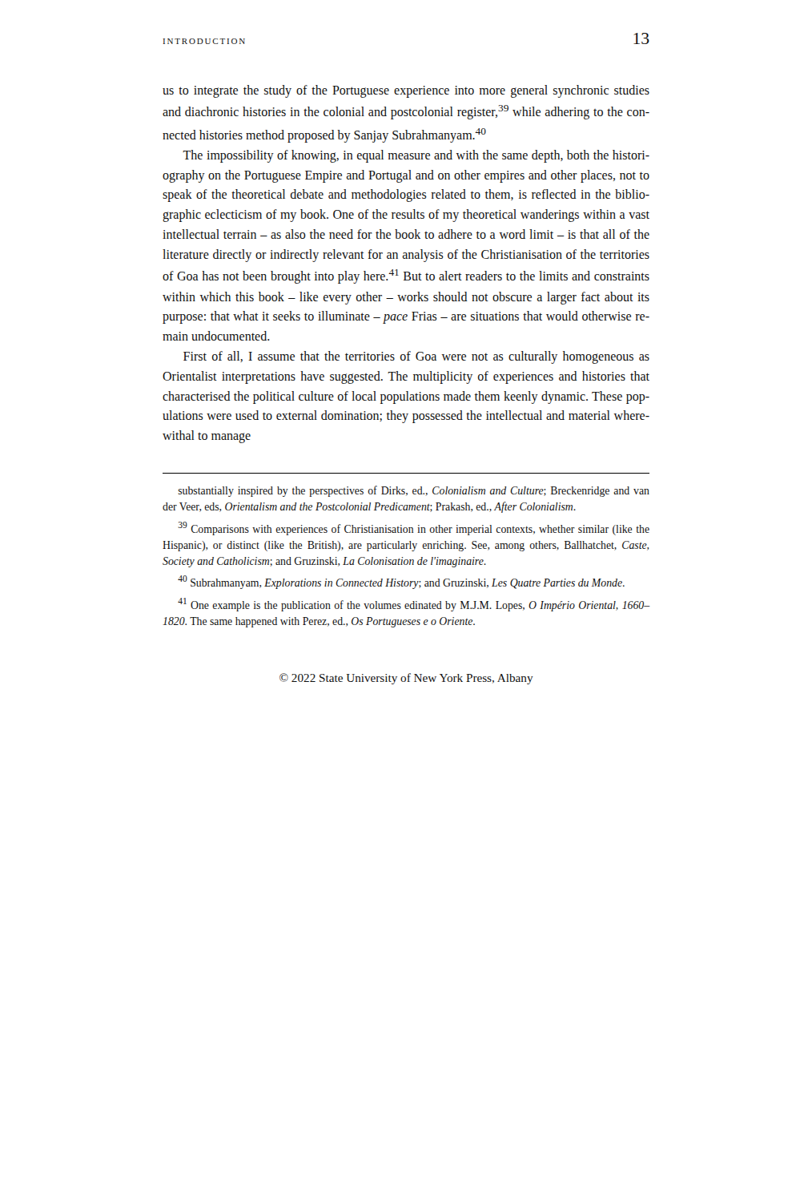introduction 13
us to integrate the study of the Portuguese experience into more general synchronic studies and diachronic histories in the colonial and postcolonial register,39 while adhering to the connected histories method proposed by Sanjay Subrahmanyam.40
The impossibility of knowing, in equal measure and with the same depth, both the historiography on the Portuguese Empire and Portugal and on other empires and other places, not to speak of the theoretical debate and methodologies related to them, is reflected in the bibliographic eclecticism of my book. One of the results of my theoretical wanderings within a vast intellectual terrain – as also the need for the book to adhere to a word limit – is that all of the literature directly or indirectly relevant for an analysis of the Christianisation of the territories of Goa has not been brought into play here.41 But to alert readers to the limits and constraints within which this book – like every other – works should not obscure a larger fact about its purpose: that what it seeks to illuminate – pace Frias – are situations that would otherwise remain undocumented.
First of all, I assume that the territories of Goa were not as culturally homogeneous as Orientalist interpretations have suggested. The multiplicity of experiences and histories that characterised the political culture of local populations made them keenly dynamic. These populations were used to external domination; they possessed the intellectual and material wherewithal to manage
substantially inspired by the perspectives of Dirks, ed., Colonialism and Culture; Breckenridge and van der Veer, eds, Orientalism and the Postcolonial Predicament; Prakash, ed., After Colonialism.
39 Comparisons with experiences of Christianisation in other imperial contexts, whether similar (like the Hispanic), or distinct (like the British), are particularly enriching. See, among others, Ballhatchet, Caste, Society and Catholicism; and Gruzinski, La Colonisation de l'imaginaire.
40 Subrahmanyam, Explorations in Connected History; and Gruzinski, Les Quatre Parties du Monde.
41 One example is the publication of the volumes edinated by M.J.M. Lopes, O Império Oriental, 1660–1820. The same happened with Perez, ed., Os Portugueses e o Oriente.
© 2022 State University of New York Press, Albany